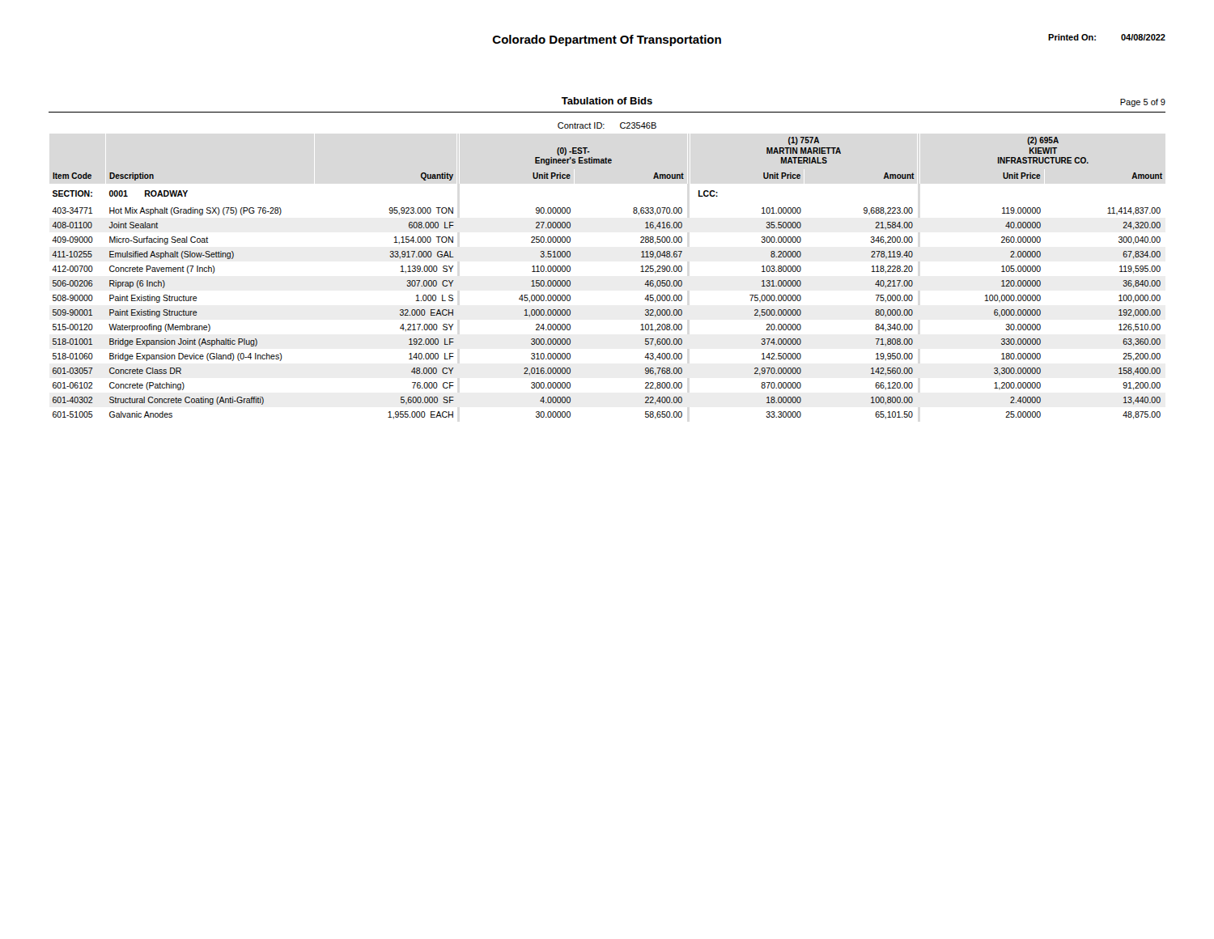Printed On: 04/08/2022
Colorado Department Of Transportation
Tabulation of Bids
Page 5 of 9
Contract ID: C23546B
| | | | | (0) -EST- Engineer's Estimate | | (1) 757A MARTIN MARIETTA MATERIALS | | (2) 695A KIEWIT INFRASTRUCTURE CO. |
| --- | --- | --- | --- | --- | --- | --- | --- | --- |
| Item Code | Description | Quantity | Unit Price | Amount | Unit Price | Amount | Unit Price | Amount |
| SECTION: | 0001 ROADWAY | | | | | | LCC: | | | |
| 403-34771 | Hot Mix Asphalt (Grading SX) (75) (PG 76-28) | 95,923.000 TON | | 90.00000 | 8,633,070.00 | | 101.00000 | 9,688,223.00 | | 119.00000 | 11,414,837.00 |
| 408-01100 | Joint Sealant | 608.000 LF | | 27.00000 | 16,416.00 | | 35.50000 | 21,584.00 | | 40.00000 | 24,320.00 |
| 409-09000 | Micro-Surfacing Seal Coat | 1,154.000 TON | | 250.00000 | 288,500.00 | | 300.00000 | 346,200.00 | | 260.00000 | 300,040.00 |
| 411-10255 | Emulsified Asphalt (Slow-Setting) | 33,917.000 GAL | | 3.51000 | 119,048.67 | | 8.20000 | 278,119.40 | | 2.00000 | 67,834.00 |
| 412-00700 | Concrete Pavement (7 Inch) | 1,139.000 SY | | 110.00000 | 125,290.00 | | 103.80000 | 118,228.20 | | 105.00000 | 119,595.00 |
| 506-00206 | Riprap (6 Inch) | 307.000 CY | | 150.00000 | 46,050.00 | | 131.00000 | 40,217.00 | | 120.00000 | 36,840.00 |
| 508-90000 | Paint Existing Structure | 1.000 L S | | 45,000.00000 | 45,000.00 | | 75,000.00000 | 75,000.00 | | 100,000.00000 | 100,000.00 |
| 509-90001 | Paint Existing Structure | 32.000 EACH | | 1,000.00000 | 32,000.00 | | 2,500.00000 | 80,000.00 | | 6,000.00000 | 192,000.00 |
| 515-00120 | Waterproofing (Membrane) | 4,217.000 SY | | 24.00000 | 101,208.00 | | 20.00000 | 84,340.00 | | 30.00000 | 126,510.00 |
| 518-01001 | Bridge Expansion Joint (Asphaltic Plug) | 192.000 LF | | 300.00000 | 57,600.00 | | 374.00000 | 71,808.00 | | 330.00000 | 63,360.00 |
| 518-01060 | Bridge Expansion Device (Gland) (0-4 Inches) | 140.000 LF | | 310.00000 | 43,400.00 | | 142.50000 | 19,950.00 | | 180.00000 | 25,200.00 |
| 601-03057 | Concrete Class DR | 48.000 CY | | 2,016.00000 | 96,768.00 | | 2,970.00000 | 142,560.00 | | 3,300.00000 | 158,400.00 |
| 601-06102 | Concrete (Patching) | 76.000 CF | | 300.00000 | 22,800.00 | | 870.00000 | 66,120.00 | | 1,200.00000 | 91,200.00 |
| 601-40302 | Structural Concrete Coating (Anti-Graffiti) | 5,600.000 SF | | 4.00000 | 22,400.00 | | 18.00000 | 100,800.00 | | 2.40000 | 13,440.00 |
| 601-51005 | Galvanic Anodes | 1,955.000 EACH | | 30.00000 | 58,650.00 | | 33.30000 | 65,101.50 | | 25.00000 | 48,875.00 |